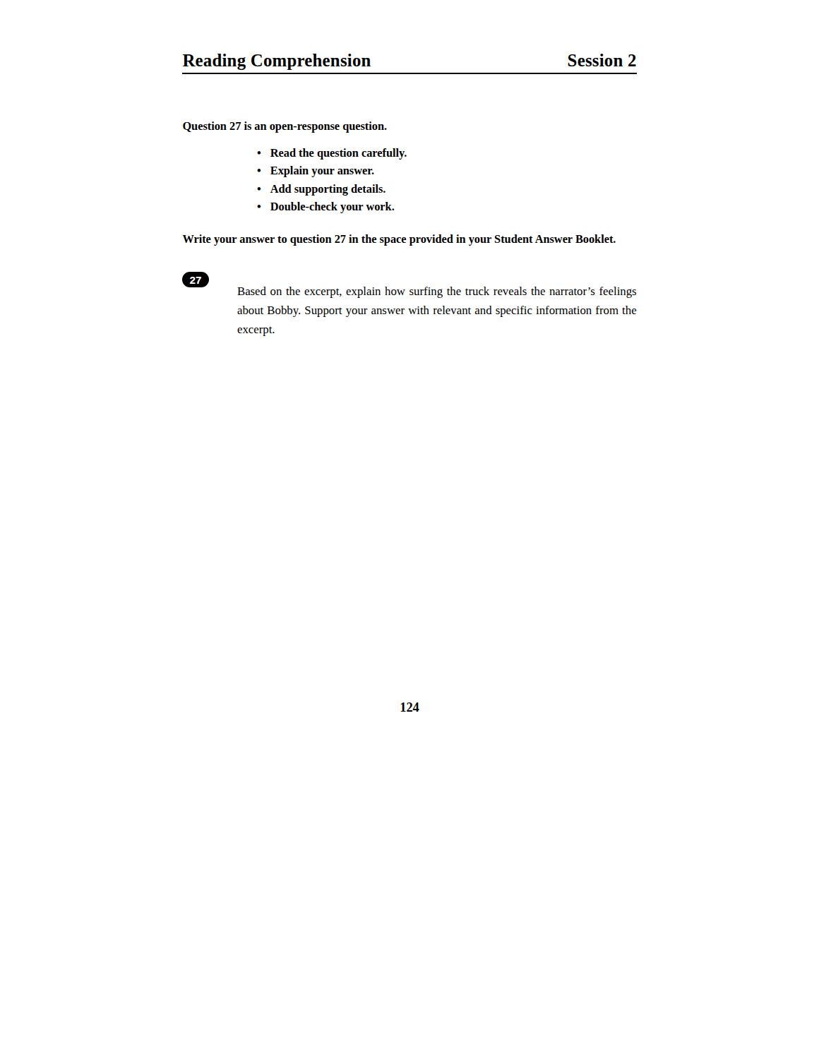Reading Comprehension Session 2
Question 27 is an open-response question.
Read the question carefully.
Explain your answer.
Add supporting details.
Double-check your work.
Write your answer to question 27 in the space provided in your Student Answer Booklet.
27
Based on the excerpt, explain how surfing the truck reveals the narrator’s feelings about Bobby. Support your answer with relevant and specific information from the excerpt.
124